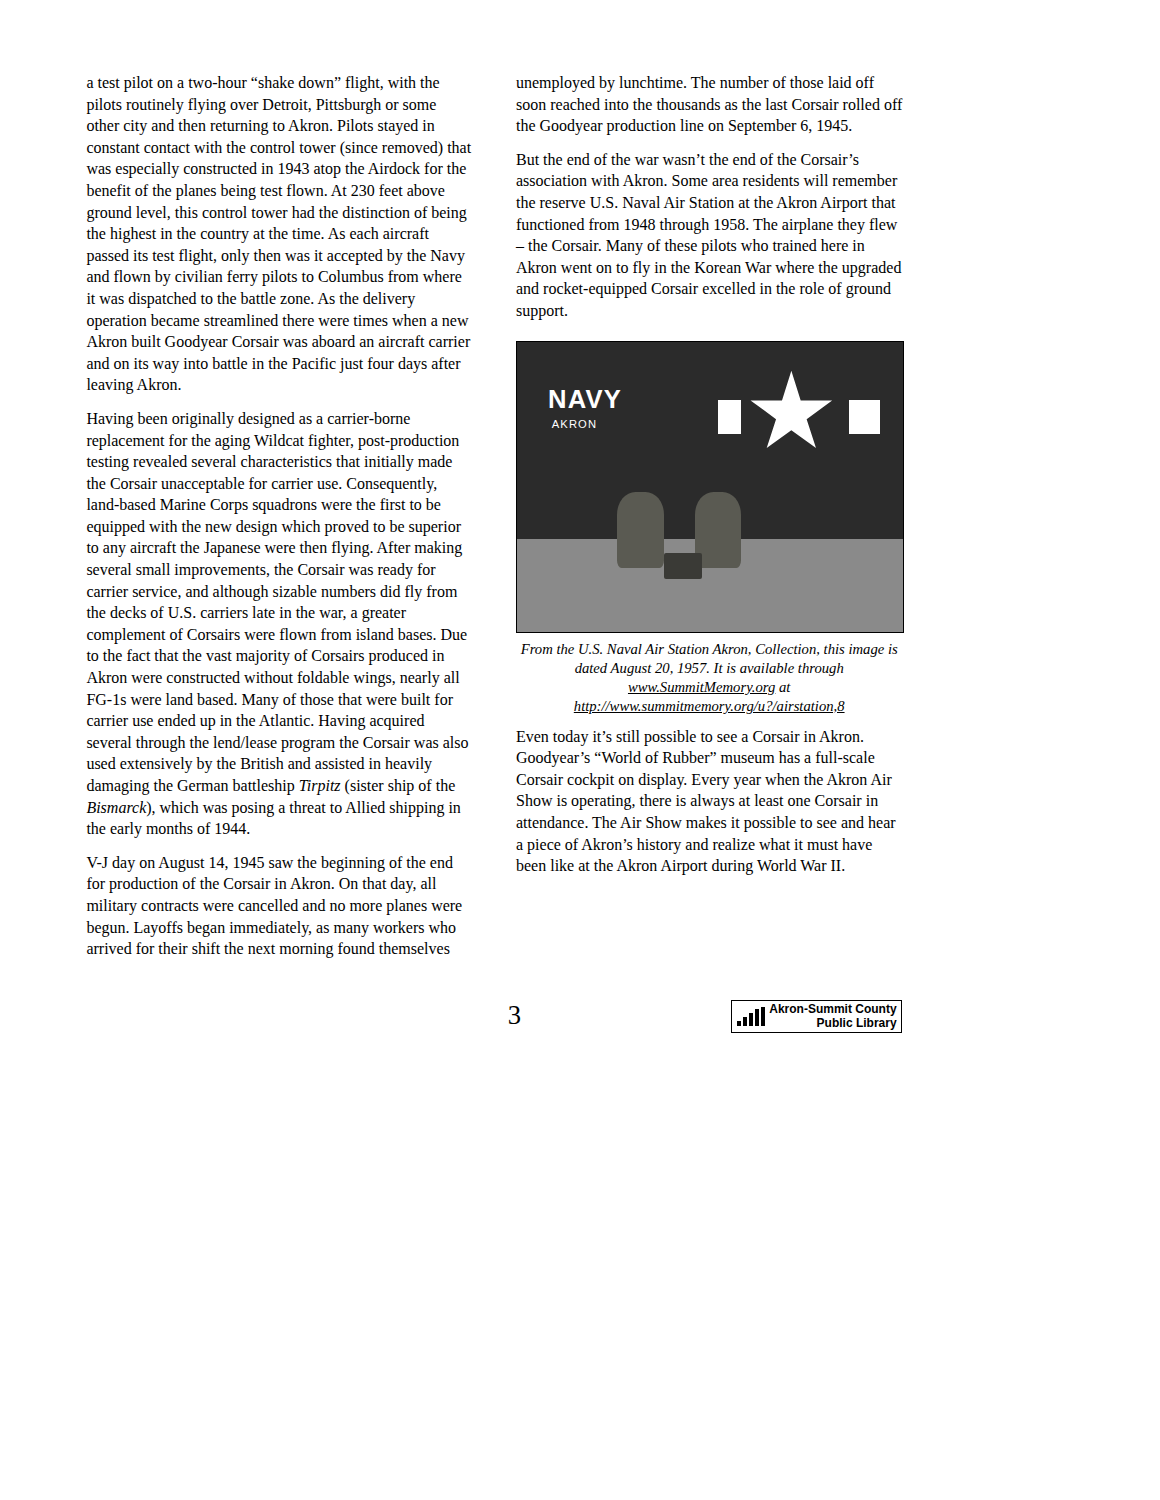a test pilot on a two-hour “shake down” flight, with the pilots routinely flying over Detroit, Pittsburgh or some other city and then returning to Akron. Pilots stayed in constant contact with the control tower (since removed) that was especially constructed in 1943 atop the Airdock for the benefit of the planes being test flown. At 230 feet above ground level, this control tower had the distinction of being the highest in the country at the time. As each aircraft passed its test flight, only then was it accepted by the Navy and flown by civilian ferry pilots to Columbus from where it was dispatched to the battle zone. As the delivery operation became streamlined there were times when a new Akron built Goodyear Corsair was aboard an aircraft carrier and on its way into battle in the Pacific just four days after leaving Akron.
Having been originally designed as a carrier-borne replacement for the aging Wildcat fighter, post-production testing revealed several characteristics that initially made the Corsair unacceptable for carrier use. Consequently, land-based Marine Corps squadrons were the first to be equipped with the new design which proved to be superior to any aircraft the Japanese were then flying. After making several small improvements, the Corsair was ready for carrier service, and although sizable numbers did fly from the decks of U.S. carriers late in the war, a greater complement of Corsairs were flown from island bases. Due to the fact that the vast majority of Corsairs produced in Akron were constructed without foldable wings, nearly all FG-1s were land based. Many of those that were built for carrier use ended up in the Atlantic. Having acquired several through the lend/lease program the Corsair was also used extensively by the British and assisted in heavily damaging the German battleship Tirpitz (sister ship of the Bismarck), which was posing a threat to Allied shipping in the early months of 1944.
V-J day on August 14, 1945 saw the beginning of the end for production of the Corsair in Akron. On that day, all military contracts were cancelled and no more planes were begun. Layoffs began immediately, as many workers who arrived for their shift the next morning found themselves
unemployed by lunchtime. The number of those laid off soon reached into the thousands as the last Corsair rolled off the Goodyear production line on September 6, 1945.
But the end of the war wasn’t the end of the Corsair’s association with Akron. Some area residents will remember the reserve U.S. Naval Air Station at the Akron Airport that functioned from 1948 through 1958. The airplane they flew – the Corsair. Many of these pilots who trained here in Akron went on to fly in the Korean War where the upgraded and rocket-equipped Corsair excelled in the role of ground support.
NAVY AKRON
From the U.S. Naval Air Station Akron, Collection, this image is dated August 20, 1957. It is available through www.SummitMemory.org at http://www.summitmemory.org/u?/airstation,8
Even today it’s still possible to see a Corsair in Akron. Goodyear’s “World of Rubber” museum has a full-scale Corsair cockpit on display. Every year when the Akron Air Show is operating, there is always at least one Corsair in attendance. The Air Show makes it possible to see and hear a piece of Akron’s history and realize what it must have been like at the Akron Airport during World War II.
3
Akron-Summit CountyPublic Library